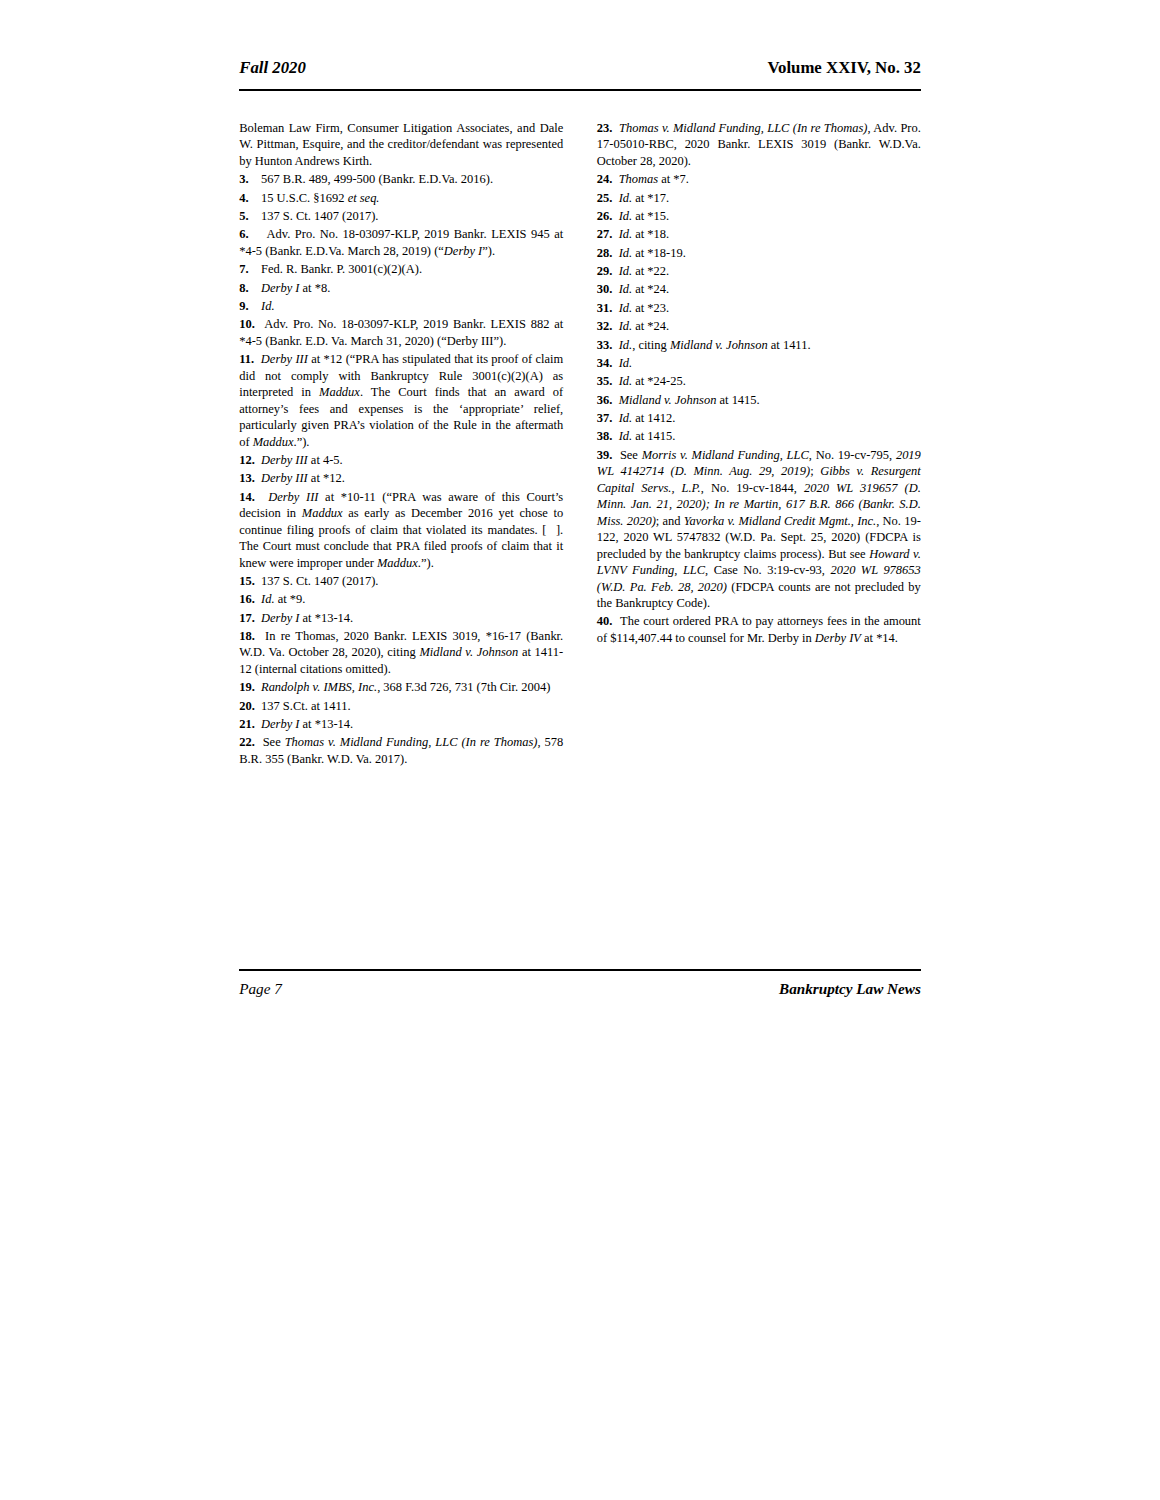Fall 2020 Volume XXIV, No. 32
Boleman Law Firm, Consumer Litigation Associates, and Dale W. Pittman, Esquire, and the creditor/defendant was represented by Hunton Andrews Kirth.
3. 567 B.R. 489, 499-500 (Bankr. E.D.Va. 2016).
4. 15 U.S.C. §1692 et seq.
5. 137 S. Ct. 1407 (2017).
6. Adv. Pro. No. 18-03097-KLP, 2019 Bankr. LEXIS 945 at *4-5 (Bankr. E.D.Va. March 28, 2019) (“Derby I”).
7. Fed. R. Bankr. P. 3001(c)(2)(A).
8. Derby I at *8.
9. Id.
10. Adv. Pro. No. 18-03097-KLP, 2019 Bankr. LEXIS 882 at *4-5 (Bankr. E.D. Va. March 31, 2020) (“Derby III”).
11. Derby III at *12 (“PRA has stipulated that its proof of claim did not comply with Bankruptcy Rule 3001(c)(2)(A) as interpreted in Maddux. The Court finds that an award of attorney’s fees and expenses is the ‘appropriate’ relief, particularly given PRA’s violation of the Rule in the aftermath of Maddux.”).
12. Derby III at 4-5.
13. Derby III at *12.
14. Derby III at *10-11 (“PRA was aware of this Court’s decision in Maddux as early as December 2016 yet chose to continue filing proofs of claim that violated its mandates. [ ]. The Court must conclude that PRA filed proofs of claim that it knew were improper under Maddux.”).
15. 137 S. Ct. 1407 (2017).
16. Id. at *9.
17. Derby I at *13-14.
18. In re Thomas, 2020 Bankr. LEXIS 3019, *16-17 (Bankr. W.D. Va. October 28, 2020), citing Midland v. Johnson at 1411-12 (internal citations omitted).
19. Randolph v. IMBS, Inc., 368 F.3d 726, 731 (7th Cir. 2004)
20. 137 S.Ct. at 1411.
21. Derby I at *13-14.
22. See Thomas v. Midland Funding, LLC (In re Thomas), 578 B.R. 355 (Bankr. W.D. Va. 2017).
23. Thomas v. Midland Funding, LLC (In re Thomas), Adv. Pro. 17-05010-RBC, 2020 Bankr. LEXIS 3019 (Bankr. W.D.Va. October 28, 2020).
24. Thomas at *7.
25. Id. at *17.
26. Id. at *15.
27. Id. at *18.
28. Id. at *18-19.
29. Id. at *22.
30. Id. at *24.
31. Id. at *23.
32. Id. at *24.
33. Id., citing Midland v. Johnson at 1411.
34. Id.
35. Id. at *24-25.
36. Midland v. Johnson at 1415.
37. Id. at 1412.
38. Id. at 1415.
39. See Morris v. Midland Funding, LLC, No. 19-cv-795, 2019 WL 4142714 (D. Minn. Aug. 29, 2019); Gibbs v. Resurgent Capital Servs., L.P., No. 19-cv-1844, 2020 WL 319657 (D. Minn. Jan. 21, 2020); In re Martin, 617 B.R. 866 (Bankr. S.D. Miss. 2020); and Yavorka v. Midland Credit Mgmt., Inc., No. 19-122, 2020 WL 5747832 (W.D. Pa. Sept. 25, 2020) (FDCPA is precluded by the bankruptcy claims process). But see Howard v. LVNV Funding, LLC, Case No. 3:19-cv-93, 2020 WL 978653 (W.D. Pa. Feb. 28, 2020) (FDCPA counts are not precluded by the Bankruptcy Code).
40. The court ordered PRA to pay attorneys fees in the amount of $114,407.44 to counsel for Mr. Derby in Derby IV at *14.
Page 7 Bankruptcy Law News